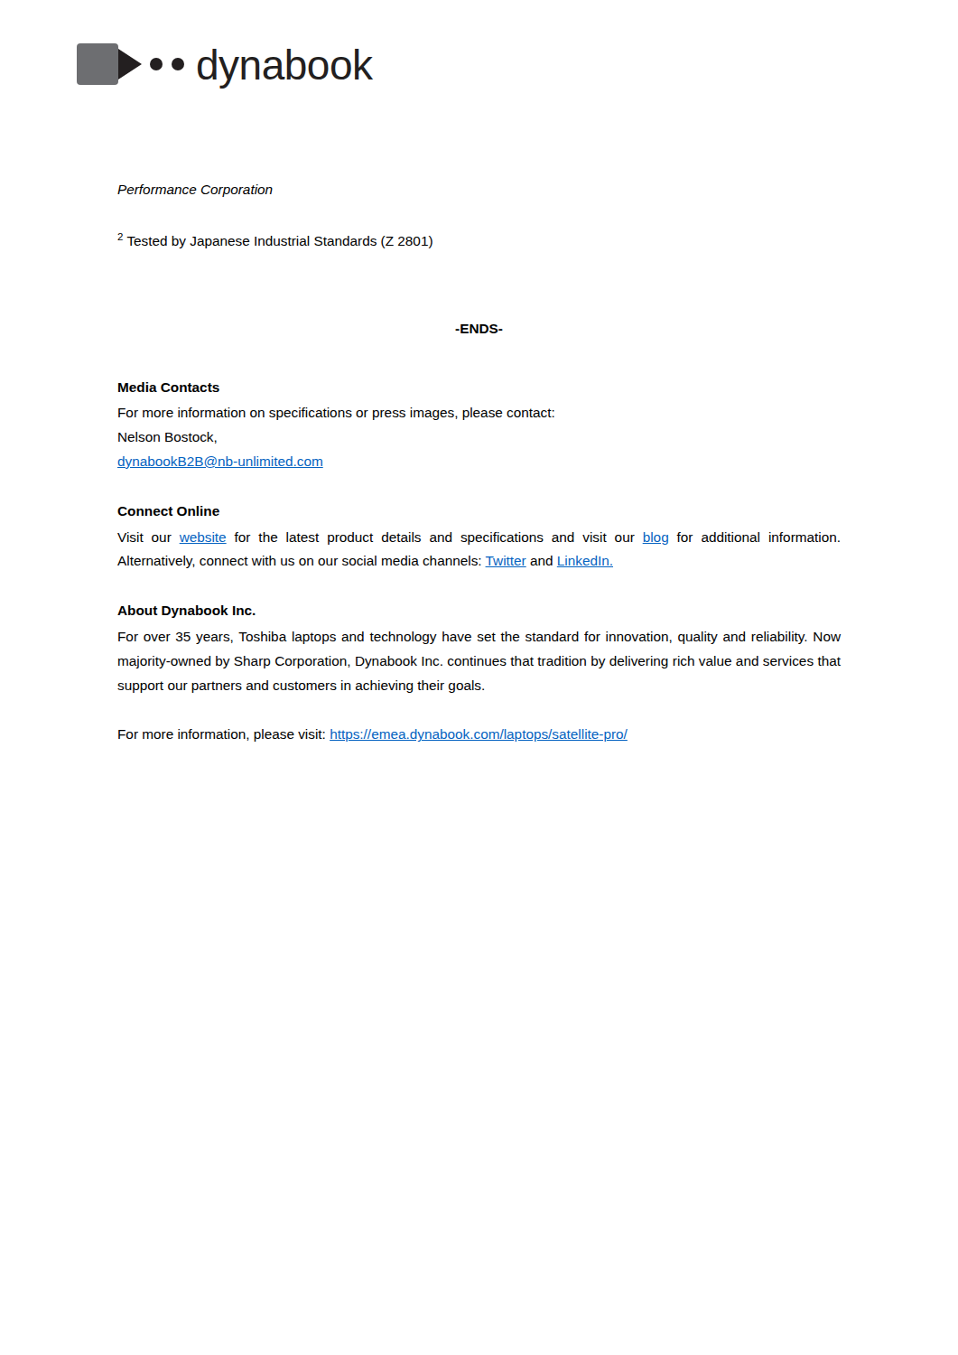dynabook
Performance Corporation
2 Tested by Japanese Industrial Standards (Z 2801)
-ENDS-
Media Contacts
For more information on specifications or press images, please contact:
Nelson Bostock,
dynabookB2B@nb-unlimited.com
Connect Online
Visit our website for the latest product details and specifications and visit our blog for additional information. Alternatively, connect with us on our social media channels: Twitter and LinkedIn.
About Dynabook Inc.
For over 35 years, Toshiba laptops and technology have set the standard for innovation, quality and reliability. Now majority-owned by Sharp Corporation, Dynabook Inc. continues that tradition by delivering rich value and services that support our partners and customers in achieving their goals.
For more information, please visit: https://emea.dynabook.com/laptops/satellite-pro/